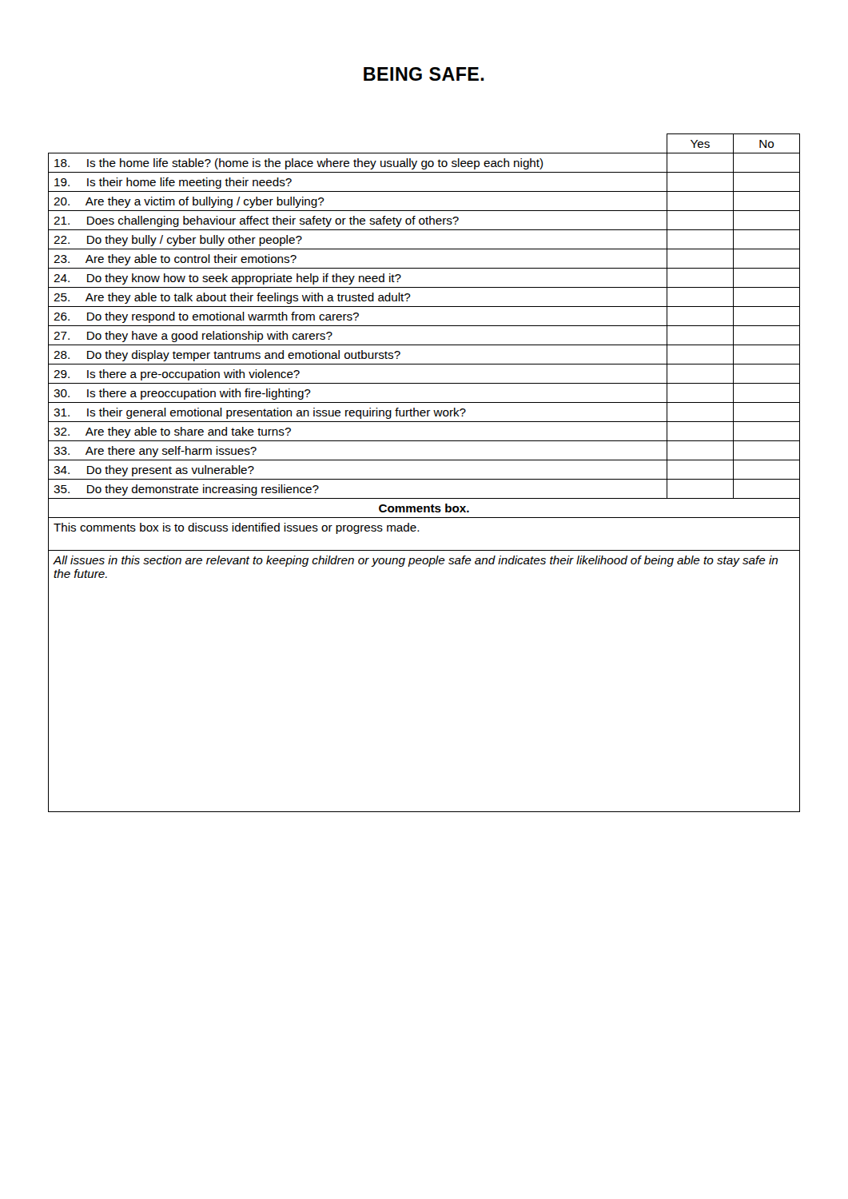BEING SAFE.
| | Yes | No |
| --- | --- | --- |
| 18. Is the home life stable? (home is the place where they usually go to sleep each night) | | |
| 19. Is their home life meeting their needs? | | |
| 20. Are they a victim of bullying / cyber bullying? | | |
| 21. Does challenging behaviour affect their safety or the safety of others? | | |
| 22. Do they bully / cyber bully other people? | | |
| 23. Are they able to control their emotions? | | |
| 24. Do they know how to seek appropriate help if they need it? | | |
| 25. Are they able to talk about their feelings with a trusted adult? | | |
| 26. Do they respond to emotional warmth from carers? | | |
| 27. Do they have a good relationship with carers? | | |
| 28. Do they display temper tantrums and emotional outbursts? | | |
| 29. Is there a pre-occupation with violence? | | |
| 30. Is there a preoccupation with fire-lighting? | | |
| 31. Is their general emotional presentation an issue requiring further work? | | |
| 32. Are they able to share and take turns? | | |
| 33. Are there any self-harm issues? | | |
| 34. Do they present as vulnerable? | | |
| 35. Do they demonstrate increasing resilience? | | |
| Comments box. |
| This comments box is to discuss identified issues or progress made. |
| All issues in this section are relevant to keeping children or young people safe and indicates their likelihood of being able to stay safe in the future. |